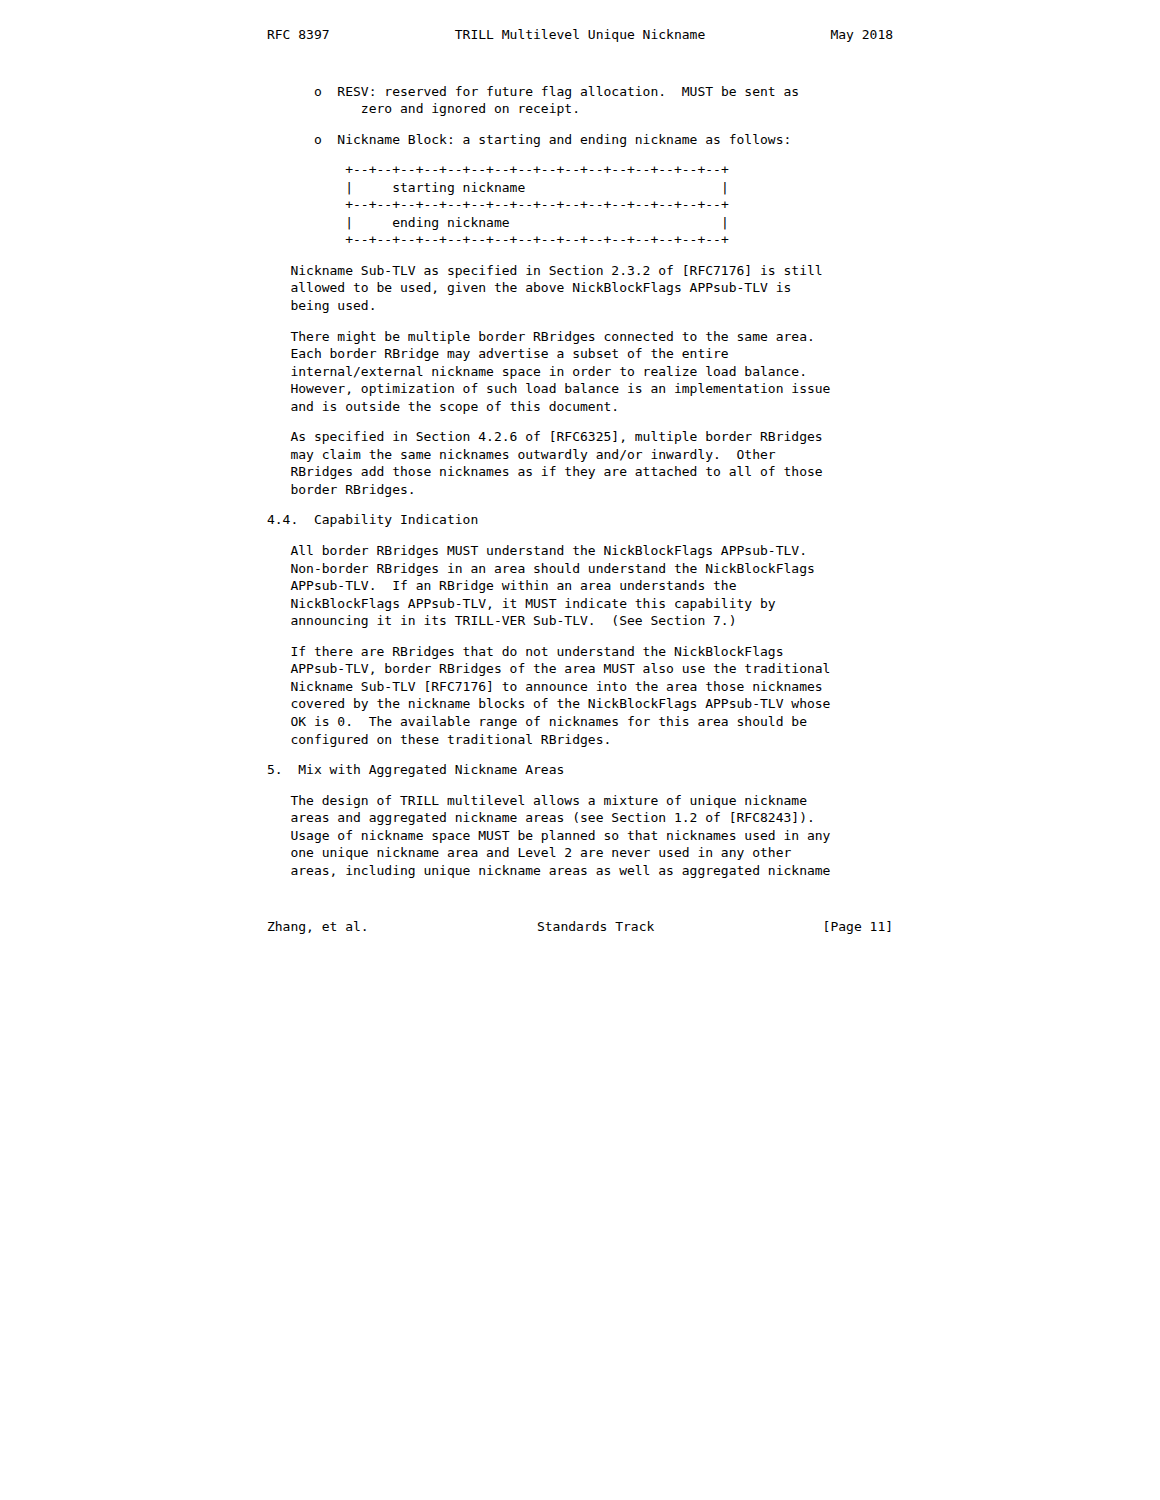RFC 8397 TRILL Multilevel Unique Nickname May 2018
o RESV: reserved for future flag allocation. MUST be sent as zero and ignored on receipt.
o Nickname Block: a starting and ending nickname as follows:
          +--+--+--+--+--+--+--+--+--+--+--+--+--+--+--+--+
          |     starting nickname                         |
          +--+--+--+--+--+--+--+--+--+--+--+--+--+--+--+--+
          |     ending nickname                           |
          +--+--+--+--+--+--+--+--+--+--+--+--+--+--+--+--+
Nickname Sub-TLV as specified in Section 2.3.2 of [RFC7176] is still allowed to be used, given the above NickBlockFlags APPsub-TLV is being used.
There might be multiple border RBridges connected to the same area. Each border RBridge may advertise a subset of the entire internal/external nickname space in order to realize load balance. However, optimization of such load balance is an implementation issue and is outside the scope of this document.
As specified in Section 4.2.6 of [RFC6325], multiple border RBridges may claim the same nicknames outwardly and/or inwardly. Other RBridges add those nicknames as if they are attached to all of those border RBridges.
4.4. Capability Indication
All border RBridges MUST understand the NickBlockFlags APPsub-TLV. Non-border RBridges in an area should understand the NickBlockFlags APPsub-TLV. If an RBridge within an area understands the NickBlockFlags APPsub-TLV, it MUST indicate this capability by announcing it in its TRILL-VER Sub-TLV. (See Section 7.)
If there are RBridges that do not understand the NickBlockFlags APPsub-TLV, border RBridges of the area MUST also use the traditional Nickname Sub-TLV [RFC7176] to announce into the area those nicknames covered by the nickname blocks of the NickBlockFlags APPsub-TLV whose OK is 0. The available range of nicknames for this area should be configured on these traditional RBridges.
5. Mix with Aggregated Nickname Areas
The design of TRILL multilevel allows a mixture of unique nickname areas and aggregated nickname areas (see Section 1.2 of [RFC8243]). Usage of nickname space MUST be planned so that nicknames used in any one unique nickname area and Level 2 are never used in any other areas, including unique nickname areas as well as aggregated nickname
Zhang, et al. Standards Track [Page 11]